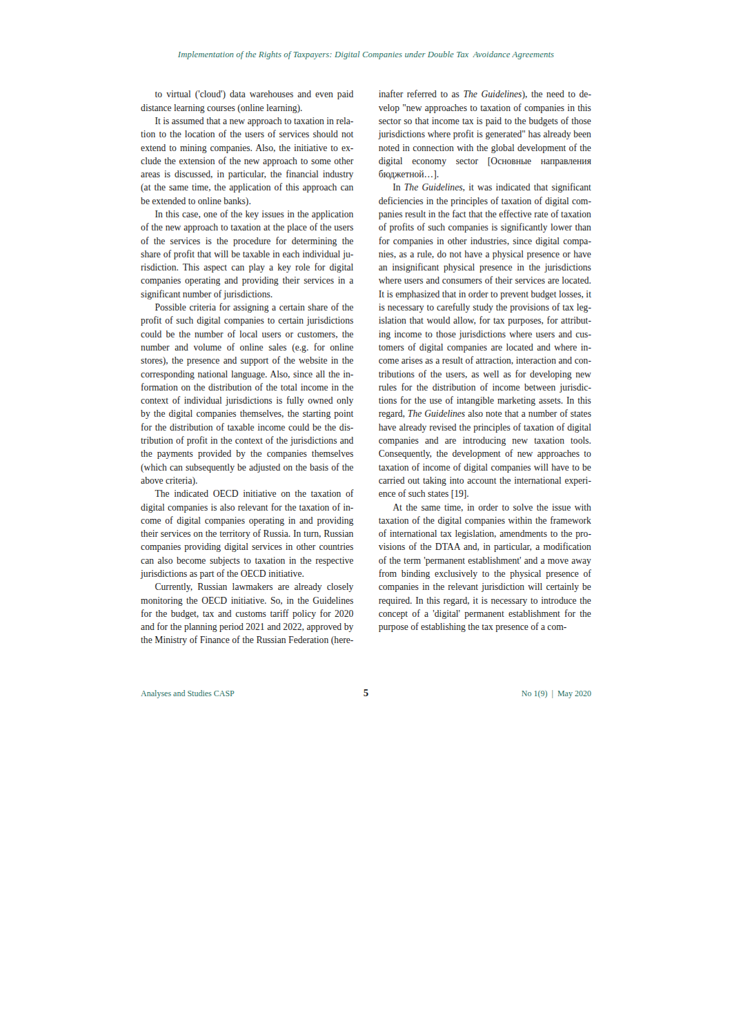Implementation of the Rights of Taxpayers: Digital Companies under Double Tax Avoidance Agreements
to virtual ('cloud') data warehouses and even paid distance learning courses (online learning).
It is assumed that a new approach to taxation in relation to the location of the users of services should not extend to mining companies. Also, the initiative to exclude the extension of the new approach to some other areas is discussed, in particular, the financial industry (at the same time, the application of this approach can be extended to online banks).
In this case, one of the key issues in the application of the new approach to taxation at the place of the users of the services is the procedure for determining the share of profit that will be taxable in each individual jurisdiction. This aspect can play a key role for digital companies operating and providing their services in a significant number of jurisdictions.
Possible criteria for assigning a certain share of the profit of such digital companies to certain jurisdictions could be the number of local users or customers, the number and volume of online sales (e.g. for online stores), the presence and support of the website in the corresponding national language. Also, since all the information on the distribution of the total income in the context of individual jurisdictions is fully owned only by the digital companies themselves, the starting point for the distribution of taxable income could be the distribution of profit in the context of the jurisdictions and the payments provided by the companies themselves (which can subsequently be adjusted on the basis of the above criteria).
The indicated OECD initiative on the taxation of digital companies is also relevant for the taxation of income of digital companies operating in and providing their services on the territory of Russia. In turn, Russian companies providing digital services in other countries can also become subjects to taxation in the respective jurisdictions as part of the OECD initiative.
Currently, Russian lawmakers are already closely monitoring the OECD initiative. So, in the Guidelines for the budget, tax and customs tariff policy for 2020 and for the planning period 2021 and 2022, approved by the Ministry of Finance of the Russian Federation (hereinafter referred to as The Guidelines), the need to develop "new approaches to taxation of companies in this sector so that income tax is paid to the budgets of those jurisdictions where profit is generated" has already been noted in connection with the global development of the digital economy sector [Основные направления бюджетной…].
In The Guidelines, it was indicated that significant deficiencies in the principles of taxation of digital companies result in the fact that the effective rate of taxation of profits of such companies is significantly lower than for companies in other industries, since digital companies, as a rule, do not have a physical presence or have an insignificant physical presence in the jurisdictions where users and consumers of their services are located. It is emphasized that in order to prevent budget losses, it is necessary to carefully study the provisions of tax legislation that would allow, for tax purposes, for attributing income to those jurisdictions where users and customers of digital companies are located and where income arises as a result of attraction, interaction and contributions of the users, as well as for developing new rules for the distribution of income between jurisdictions for the use of intangible marketing assets. In this regard, The Guidelines also note that a number of states have already revised the principles of taxation of digital companies and are introducing new taxation tools. Consequently, the development of new approaches to taxation of income of digital companies will have to be carried out taking into account the international experience of such states [19].
At the same time, in order to solve the issue with taxation of the digital companies within the framework of international tax legislation, amendments to the provisions of the DTAA and, in particular, a modification of the term 'permanent establishment' and a move away from binding exclusively to the physical presence of companies in the relevant jurisdiction will certainly be required. In this regard, it is necessary to introduce the concept of a 'digital' permanent establishment for the purpose of establishing the tax presence of a com-
Analyses and Studies CASP
5
No 1(9) | May 2020